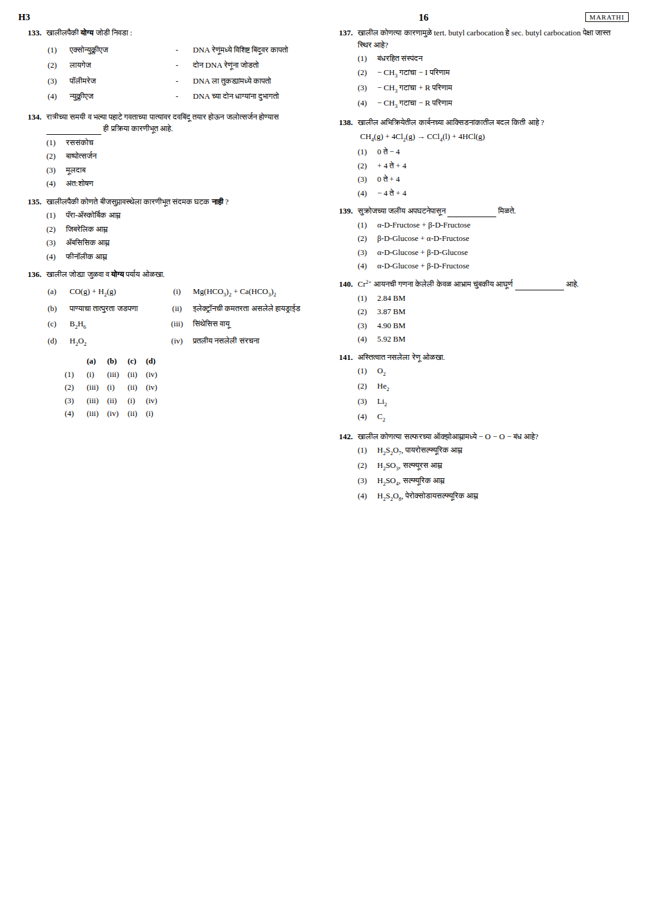H3
16
MARATHI
133.
खालीलपैकी योग्य जोडी निवडा :
| (1) | एक्सोन्युक्लीएज | - | DNA रेणूंमध्ये विशिष्ट बिंदूवर कापतो |
| (2) | लायगेज | - | दोन DNA रेणूंना जोडतो |
| (3) | पॉलीमरेज | - | DNA ला तुकड्यांमध्ये कापतो |
| (4) | न्युक्लीएज | - | DNA च्या दोन धाग्यांना दुभागतो |
134.
रात्रीच्या समयी व भल्या पहाटे गवताच्या पात्यांवर दवबिंदू तयार होऊन जलोत्सर्जन होण्यास ही प्रक्रिया कारणीभूत आहे.
(1)
रससंकोच
(2)
बाष्पोत्सर्जन
(3)
मूलदाब
(4)
अंत:शोषण
135.
खालीलपैकी कोणते बीजसुप्तावस्थेला कारणीभूत संदमक घटक नाही ?
(1)
पॅरा-ॲस्कोर्बिक आम्ल
(2)
जिबरेलिक आम्ल
(3)
ॲबसिसिक आम्ल
(4)
फीनॉलीक आम्ल
136.
खालील जोड्या जुळवा व योग्य पर्याय ओळखा.
| (a) | CO(g) + H 2 (g) | (i) | Mg(HCO 3 ) 2 + Ca(HCO 3 ) 2 |
| (b) | पाण्याचा तात्पुरता जडपणा | (ii) | इलेक्ट्रॉनची कमतरता असलेले हायड्राईड |
| (c) | B 2 H 6 | (iii) | सिंथेसिस वायू |
| (d) | H 2 O 2 | (iv) | प्रतलीय नसलेली संरचना |
| | (a) | (b) | (c) | (d) |
| (1) | (i) | (iii) | (ii) | (iv) |
| (2) | (iii) | (i) | (ii) | (iv) |
| (3) | (iii) | (ii) | (i) | (iv) |
| (4) | (iii) | (iv) | (ii) | (i) |
137.
खालील कोणत्या कारणामुळे tert. butyl carbocation हे sec. butyl carbocation पेक्षा जास्त स्थिर आहे?
(1)
बंधरहित संस्पंदन
(2)
− CH3 गटांचा − I परिणाम
(3)
− CH3 गटांचा + R परिणाम
(4)
− CH3 गटांचा − R परिणाम
138.
खालील अभिक्रियेतील कार्बनच्या आक्सिडनांकातील बदल किती आहे ?
CH4(g) + 4Cl2(g) → CCl4(l) + 4HCl(g)
(1)
0 ते − 4
(2)
+ 4 ते + 4
(3)
0 ते + 4
(4)
− 4 ते + 4
139.
सुक्रोजच्या जलीय अपघटनेपासून मिळते.
(1)
α-D-Fructose + β-D-Fructose
(2)
β-D-Glucose + α-D-Fructose
(3)
α-D-Glucose + β-D-Glucose
(4)
α-D-Glucose + β-D-Fructose
140.
Cr2+ आयनची गणना केलेली केवळ आभ्राम चुंबकीय आघूर्ण आहे.
(1)
2.84 BM
(2)
3.87 BM
(3)
4.90 BM
(4)
5.92 BM
141.
अस्तित्वात नसलेला रेणू ओळखा.
(1)
O2
(2)
He2
(3)
Li2
(4)
C2
142.
खालील कोणत्या सल्फरच्या ऑक्झोआम्लामध्ये − O − O − बंध आहे?
(1)
H2S2O7, पायरोसल्फ्यूरिक आम्ल
(2)
H2SO3, सल्फ्यूरस आम्ल
(3)
H2SO4, सल्फ्यूरिक आम्ल
(4)
H2S2O8, पेरोक्सोडायसल्फ्यूरिक आम्ल